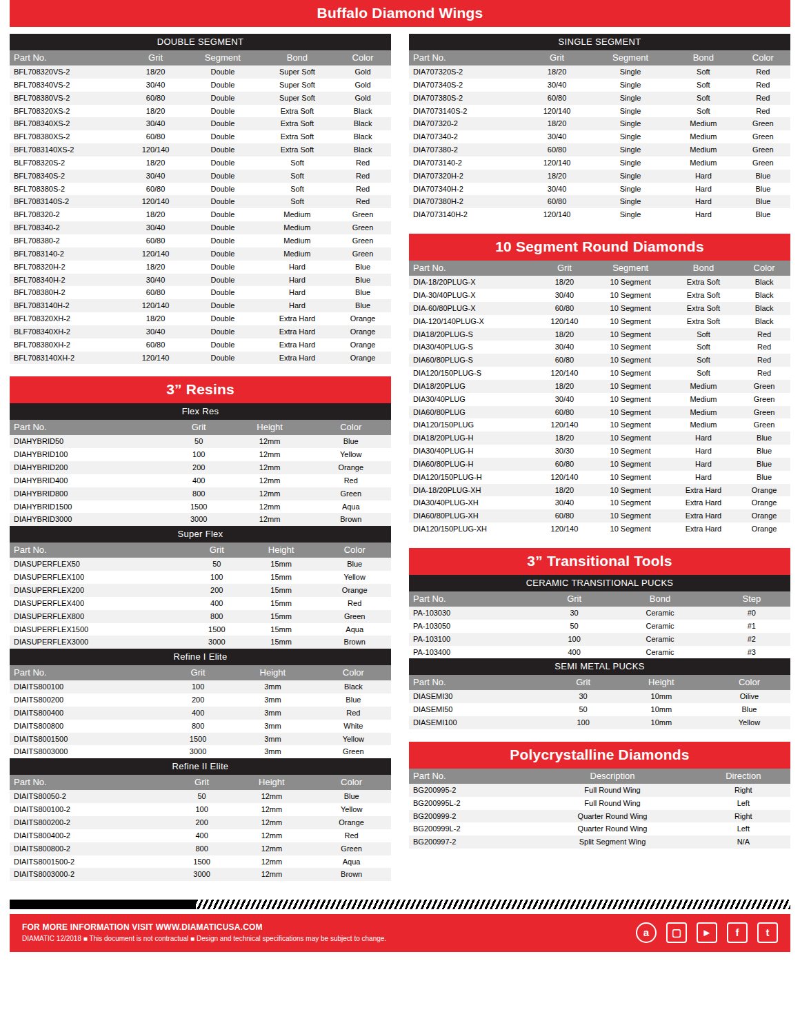Buffalo Diamond Wings
DOUBLE SEGMENT
| Part No. | Grit | Segment | Bond | Color |
| --- | --- | --- | --- | --- |
| BFL708320VS-2 | 18/20 | Double | Super Soft | Gold |
| BFL708340VS-2 | 30/40 | Double | Super Soft | Gold |
| BFL708380VS-2 | 60/80 | Double | Super Soft | Gold |
| BFL708320XS-2 | 18/20 | Double | Extra Soft | Black |
| BFL708340XS-2 | 30/40 | Double | Extra Soft | Black |
| BFL708380XS-2 | 60/80 | Double | Extra Soft | Black |
| BFL7083140XS-2 | 120/140 | Double | Extra Soft | Black |
| BLF708320S-2 | 18/20 | Double | Soft | Red |
| BFL708340S-2 | 30/40 | Double | Soft | Red |
| BFL708380S-2 | 60/80 | Double | Soft | Red |
| BFL7083140S-2 | 120/140 | Double | Soft | Red |
| BFL708320-2 | 18/20 | Double | Medium | Green |
| BFL708340-2 | 30/40 | Double | Medium | Green |
| BFL708380-2 | 60/80 | Double | Medium | Green |
| BFL7083140-2 | 120/140 | Double | Medium | Green |
| BFL708320H-2 | 18/20 | Double | Hard | Blue |
| BFL708340H-2 | 30/40 | Double | Hard | Blue |
| BFL708380H-2 | 60/80 | Double | Hard | Blue |
| BFL7083140H-2 | 120/140 | Double | Hard | Blue |
| BFL708320XH-2 | 18/20 | Double | Extra Hard | Orange |
| BLF708340XH-2 | 30/40 | Double | Extra Hard | Orange |
| BFL708380XH-2 | 60/80 | Double | Extra Hard | Orange |
| BFL7083140XH-2 | 120/140 | Double | Extra Hard | Orange |
3” Resins
Flex Res
| Part No. | Grit | Height | Color |
| --- | --- | --- | --- |
| DIAHYBRID50 | 50 | 12mm | Blue |
| DIAHYBRID100 | 100 | 12mm | Yellow |
| DIAHYBRID200 | 200 | 12mm | Orange |
| DIAHYBRID400 | 400 | 12mm | Red |
| DIAHYBRID800 | 800 | 12mm | Green |
| DIAHYBRID1500 | 1500 | 12mm | Aqua |
| DIAHYBRID3000 | 3000 | 12mm | Brown |
Super Flex
| Part No. | Grit | Height | Color |
| --- | --- | --- | --- |
| DIASUPERFLEX50 | 50 | 15mm | Blue |
| DIASUPERFLEX100 | 100 | 15mm | Yellow |
| DIASUPERFLEX200 | 200 | 15mm | Orange |
| DIASUPERFLEX400 | 400 | 15mm | Red |
| DIASUPERFLEX800 | 800 | 15mm | Green |
| DIASUPERFLEX1500 | 1500 | 15mm | Aqua |
| DIASUPERFLEX3000 | 3000 | 15mm | Brown |
Refine I Elite
| Part No. | Grit | Height | Color |
| --- | --- | --- | --- |
| DIAITS800100 | 100 | 3mm | Black |
| DIAITS800200 | 200 | 3mm | Blue |
| DIAITS800400 | 400 | 3mm | Red |
| DIAITS800800 | 800 | 3mm | White |
| DIAITS8001500 | 1500 | 3mm | Yellow |
| DIAITS8003000 | 3000 | 3mm | Green |
Refine II Elite
| Part No. | Grit | Height | Color |
| --- | --- | --- | --- |
| DIAITS80050-2 | 50 | 12mm | Blue |
| DIAITS800100-2 | 100 | 12mm | Yellow |
| DIAITS800200-2 | 200 | 12mm | Orange |
| DIAITS800400-2 | 400 | 12mm | Red |
| DIAITS800800-2 | 800 | 12mm | Green |
| DIAITS8001500-2 | 1500 | 12mm | Aqua |
| DIAITS8003000-2 | 3000 | 12mm | Brown |
SINGLE SEGMENT
| Part No. | Grit | Segment | Bond | Color |
| --- | --- | --- | --- | --- |
| DIA707320S-2 | 18/20 | Single | Soft | Red |
| DIA707340S-2 | 30/40 | Single | Soft | Red |
| DIA707380S-2 | 60/80 | Single | Soft | Red |
| DIA7073140S-2 | 120/140 | Single | Soft | Red |
| DIA707320-2 | 18/20 | Single | Medium | Green |
| DIA707340-2 | 30/40 | Single | Medium | Green |
| DIA707380-2 | 60/80 | Single | Medium | Green |
| DIA7073140-2 | 120/140 | Single | Medium | Green |
| DIA707320H-2 | 18/20 | Single | Hard | Blue |
| DIA707340H-2 | 30/40 | Single | Hard | Blue |
| DIA707380H-2 | 60/80 | Single | Hard | Blue |
| DIA7073140H-2 | 120/140 | Single | Hard | Blue |
10 Segment Round Diamonds
| Part No. | Grit | Segment | Bond | Color |
| --- | --- | --- | --- | --- |
| DIA-18/20PLUG-X | 18/20 | 10 Segment | Extra Soft | Black |
| DIA-30/40PLUG-X | 30/40 | 10 Segment | Extra Soft | Black |
| DIA-60/80PLUG-X | 60/80 | 10 Segment | Extra Soft | Black |
| DIA-120/140PLUG-X | 120/140 | 10 Segment | Extra Soft | Black |
| DIA18/20PLUG-S | 18/20 | 10 Segment | Soft | Red |
| DIA30/40PLUG-S | 30/40 | 10 Segment | Soft | Red |
| DIA60/80PLUG-S | 60/80 | 10 Segment | Soft | Red |
| DIA120/150PLUG-S | 120/140 | 10 Segment | Soft | Red |
| DIA18/20PLUG | 18/20 | 10 Segment | Medium | Green |
| DIA30/40PLUG | 30/40 | 10 Segment | Medium | Green |
| DIA60/80PLUG | 60/80 | 10 Segment | Medium | Green |
| DIA120/150PLUG | 120/140 | 10 Segment | Medium | Green |
| DIA18/20PLUG-H | 18/20 | 10 Segment | Hard | Blue |
| DIA30/40PLUG-H | 30/30 | 10 Segment | Hard | Blue |
| DIA60/80PLUG-H | 60/80 | 10 Segment | Hard | Blue |
| DIA120/150PLUG-H | 120/140 | 10 Segment | Hard | Blue |
| DIA-18/20PLUG-XH | 18/20 | 10 Segment | Extra Hard | Orange |
| DIA30/40PLUG-XH | 30/40 | 10 Segment | Extra Hard | Orange |
| DIA60/80PLUG-XH | 60/80 | 10 Segment | Extra Hard | Orange |
| DIA120/150PLUG-XH | 120/140 | 10 Segment | Extra Hard | Orange |
3” Transitional Tools
CERAMIC TRANSITIONAL PUCKS
| Part No. | Grit | Bond | Step |
| --- | --- | --- | --- |
| PA-103030 | 30 | Ceramic | #0 |
| PA-103050 | 50 | Ceramic | #1 |
| PA-103100 | 100 | Ceramic | #2 |
| PA-103400 | 400 | Ceramic | #3 |
SEMI METAL PUCKS
| Part No. | Grit | Height | Color |
| --- | --- | --- | --- |
| DIASEMI30 | 30 | 10mm | Oilive |
| DIASEMI50 | 50 | 10mm | Blue |
| DIASEMI100 | 100 | 10mm | Yellow |
Polycrystalline Diamonds
| Part No. | Description | Direction |
| --- | --- | --- |
| BG200995-2 | Full Round Wing | Right |
| BG200995L-2 | Full Round Wing | Left |
| BG200999-2 | Quarter Round Wing | Right |
| BG200999L-2 | Quarter Round Wing | Left |
| BG200997-2 | Split Segment Wing | N/A |
FOR MORE INFORMATION VISIT WWW.DIAMATICUSA.COM
DIAMATIC 12/2018 ■ This document is not contractual ■ Design and technical specifications may be subject to change.
a ▢ ► f t